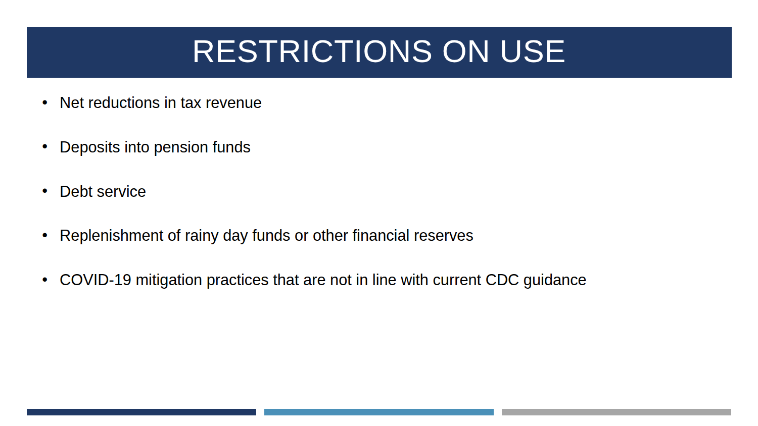RESTRICTIONS ON USE
Net reductions in tax revenue
Deposits into pension funds
Debt service
Replenishment of rainy day funds or other financial reserves
COVID-19 mitigation practices that are not in line with current CDC guidance